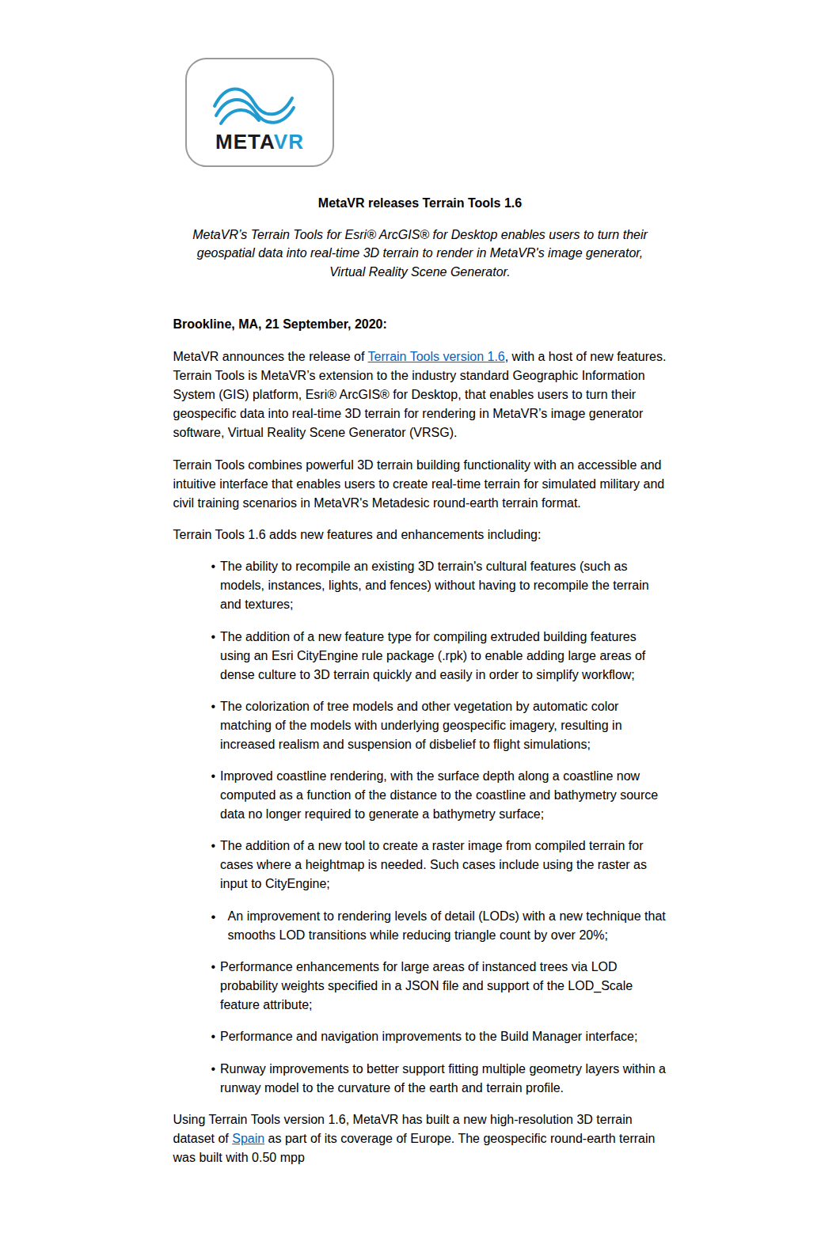METAVR
MetaVR releases Terrain Tools 1.6
MetaVR’s Terrain Tools for Esri® ArcGIS® for Desktop enables users to turn their geospatial data into real-time 3D terrain to render in MetaVR's image generator, Virtual Reality Scene Generator.
Brookline, MA, 21 September, 2020:
MetaVR announces the release of Terrain Tools version 1.6, with a host of new features. Terrain Tools is MetaVR’s extension to the industry standard Geographic Information System (GIS) platform, Esri® ArcGIS® for Desktop, that enables users to turn their geospecific data into real-time 3D terrain for rendering in MetaVR’s image generator software, Virtual Reality Scene Generator (VRSG).
Terrain Tools combines powerful 3D terrain building functionality with an accessible and intuitive interface that enables users to create real-time terrain for simulated military and civil training scenarios in MetaVR's Metadesic round-earth terrain format.
Terrain Tools 1.6 adds new features and enhancements including:
The ability to recompile an existing 3D terrain's cultural features (such as models, instances, lights, and fences) without having to recompile the terrain and textures;
The addition of a new feature type for compiling extruded building features using an Esri CityEngine rule package (.rpk) to enable adding large areas of dense culture to 3D terrain quickly and easily in order to simplify workflow;
The colorization of tree models and other vegetation by automatic color matching of the models with underlying geospecific imagery, resulting in increased realism and suspension of disbelief to flight simulations;
Improved coastline rendering, with the surface depth along a coastline now computed as a function of the distance to the coastline and bathymetry source data no longer required to generate a bathymetry surface;
The addition of a new tool to create a raster image from compiled terrain for cases where a heightmap is needed. Such cases include using the raster as input to CityEngine;
An improvement to rendering levels of detail (LODs) with a new technique that smooths LOD transitions while reducing triangle count by over 20%;
Performance enhancements for large areas of instanced trees via LOD probability weights specified in a JSON file and support of the LOD_Scale feature attribute;
Performance and navigation improvements to the Build Manager interface;
Runway improvements to better support fitting multiple geometry layers within a runway model to the curvature of the earth and terrain profile.
Using Terrain Tools version 1.6, MetaVR has built a new high-resolution 3D terrain dataset of Spain as part of its coverage of Europe. The geospecific round-earth terrain was built with 0.50 mpp